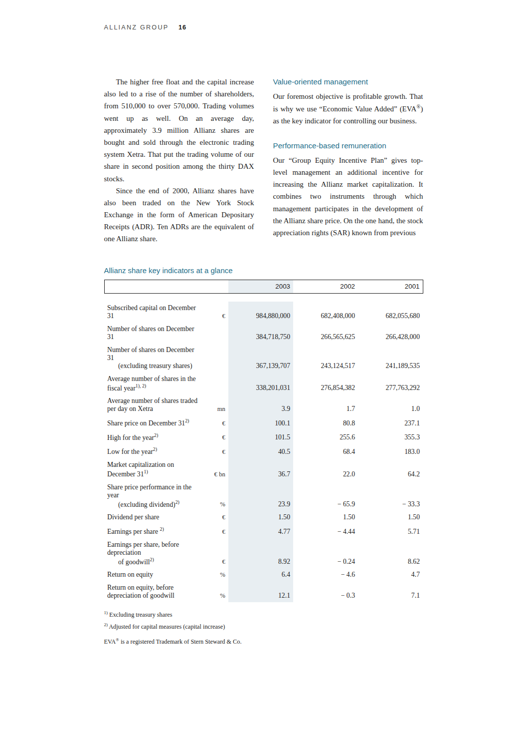ALLIANZ GROUP 16
The higher free float and the capital increase also led to a rise of the number of shareholders, from 510,000 to over 570,000. Trading volumes went up as well. On an average day, approximately 3.9 million Allianz shares are bought and sold through the electronic trading system Xetra. That put the trading volume of our share in second position among the thirty DAX stocks.
Since the end of 2000, Allianz shares have also been traded on the New York Stock Exchange in the form of American Depositary Receipts (ADR). Ten ADRs are the equivalent of one Allianz share.
Value-oriented management
Our foremost objective is profitable growth. That is why we use “Economic Value Added” (EVA®) as the key indicator for controlling our business.
Performance-based remuneration
Our “Group Equity Incentive Plan” gives top-level management an additional incentive for increasing the Allianz market capitalization. It combines two instruments through which management participates in the development of the Allianz share price. On the one hand, the stock appreciation rights (SAR) known from previous
Allianz share key indicators at a glance
| | | 2003 | 2002 | 2001 |
| --- | --- | --- | --- | --- |
| Subscribed capital on December 31 | € | 984,880,000 | 682,408,000 | 682,055,680 |
| Number of shares on December 31 | | 384,718,750 | 266,565,625 | 266,428,000 |
| Number of shares on December 31 (excluding treasury shares) | | 367,139,707 | 243,124,517 | 241,189,535 |
| Average number of shares in the fiscal year 1), 2) | | 338,201,031 | 276,854,382 | 277,763,292 |
| Average number of shares traded per day on Xetra | mn | 3.9 | 1.7 | 1.0 |
| Share price on December 31 2) | € | 100.1 | 80.8 | 237.1 |
| High for the year 2) | € | 101.5 | 255.6 | 355.3 |
| Low for the year 2) | € | 40.5 | 68.4 | 183.0 |
| Market capitalization on December 31 1) | € bn | 36.7 | 22.0 | 64.2 |
| Share price performance in the year (excluding dividend) 2) | % | 23.9 | − 65.9 | − 33.3 |
| Dividend per share | € | 1.50 | 1.50 | 1.50 |
| Earnings per share 2) | € | 4.77 | − 4.44 | 5.71 |
| Earnings per share, before depreciation of goodwill 2) | € | 8.92 | − 0.24 | 8.62 |
| Return on equity | % | 6.4 | − 4.6 | 4.7 |
| Return on equity, before depreciation of goodwill | % | 12.1 | − 0.3 | 7.1 |
1) Excluding treasury shares
2) Adjusted for capital measures (capital increase)
EVA® is a registered Trademark of Stern Steward & Co.